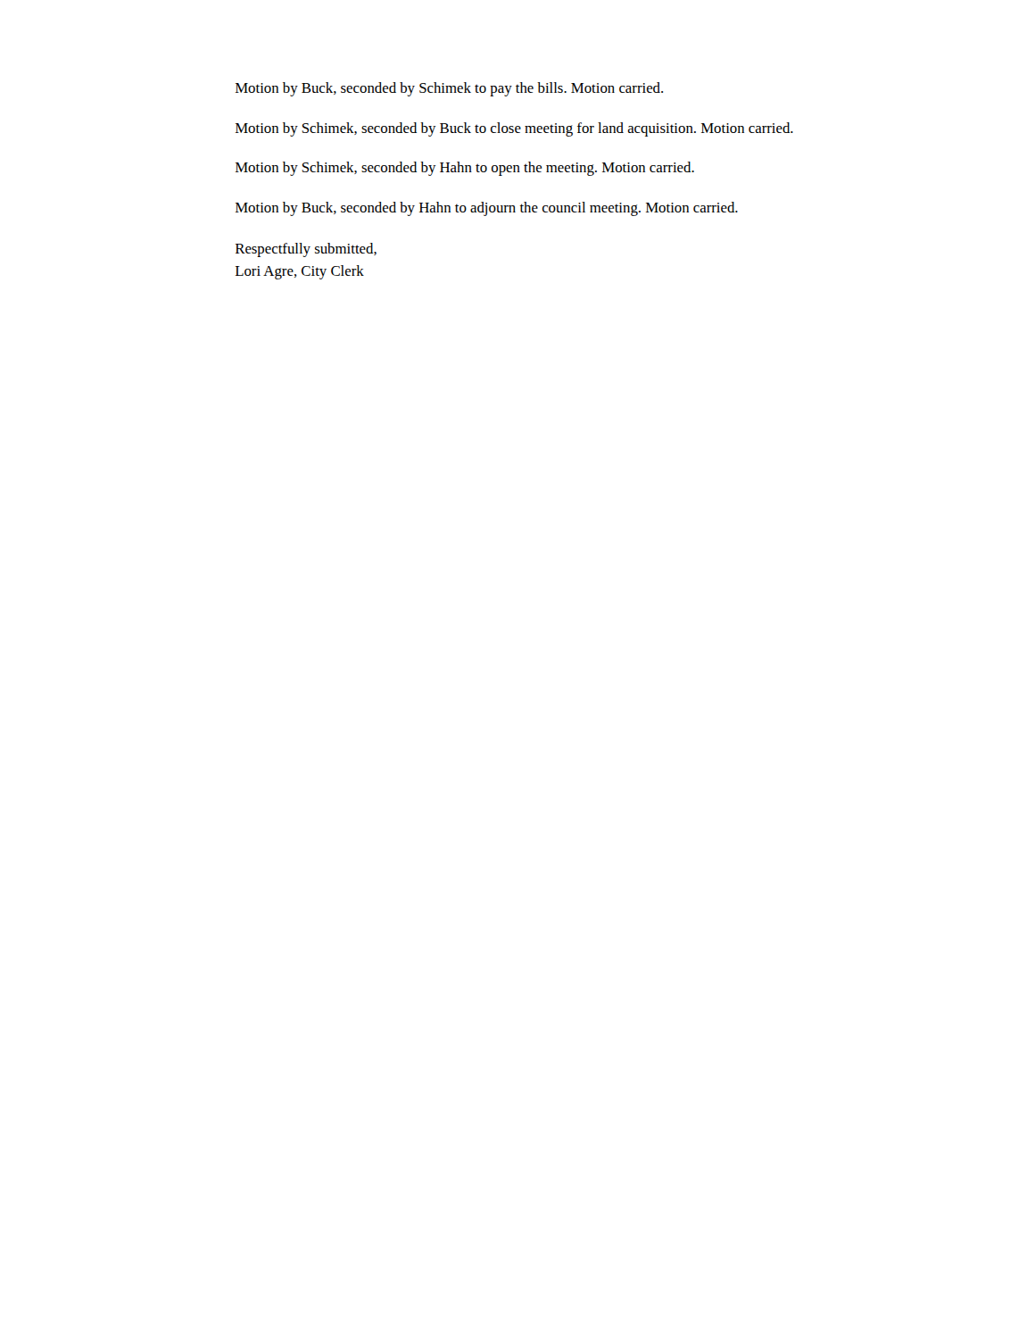Motion by Buck, seconded by Schimek to pay the bills. Motion carried.
Motion by Schimek, seconded by Buck to close meeting for land acquisition. Motion carried.
Motion by Schimek, seconded by Hahn to open the meeting. Motion carried.
Motion by Buck, seconded by Hahn to adjourn the council meeting. Motion carried.
Respectfully submitted,
Lori Agre, City Clerk